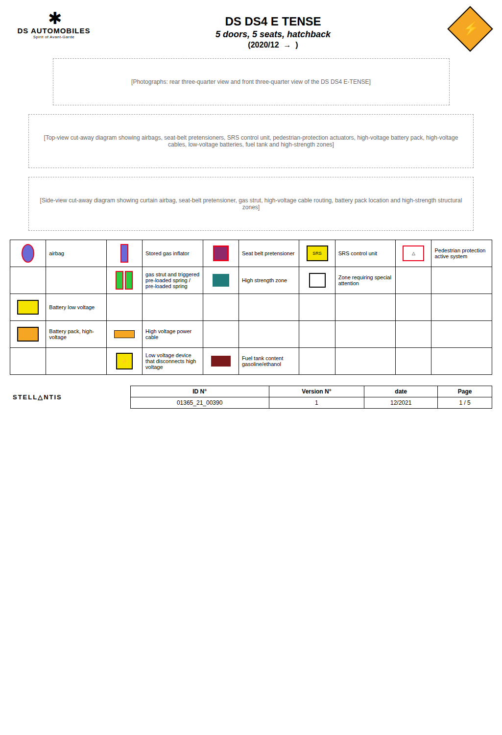✱
DS AUTOMOBILES
Spirit of Avant-Garde
DS DS4 E TENSE
5 doors, 5 seats, hatchback
(2020/12 → )
⚡
[Photographs: rear three-quarter view and front three-quarter view of the DS DS4 E-TENSE]
[Top-view cut-away diagram showing airbags, seat-belt pretensioners, SRS control unit, pedestrian-protection actuators, high-voltage battery pack, high-voltage cables, low-voltage batteries, fuel tank and high-strength zones]
[Side-view cut-away diagram showing curtain airbag, seat-belt pretensioner, gas strut, high-voltage cable routing, battery pack location and high-strength structural zones]
| | airbag | | Stored gas inflator | | Seat belt pretensioner | SRS | SRS control unit | △ | Pedestrian protection active system |
| | | | gas strut and triggered pre-loaded spring / pre-loaded spring | | High strength zone | | Zone requiring special attention | | |
| | Battery low voltage | | | | | | | | |
| | Battery pack, high-voltage | | High voltage power cable | | | | | | |
| | | ⚡ | Low voltage device that disconnects high voltage | | Fuel tank content gasoline/ethanol | | | | |
| STELL△NTIS | ID N° | Version N° | date | Page |
| 01365_21_00390 | 1 | 12/2021 | 1 / 5 |